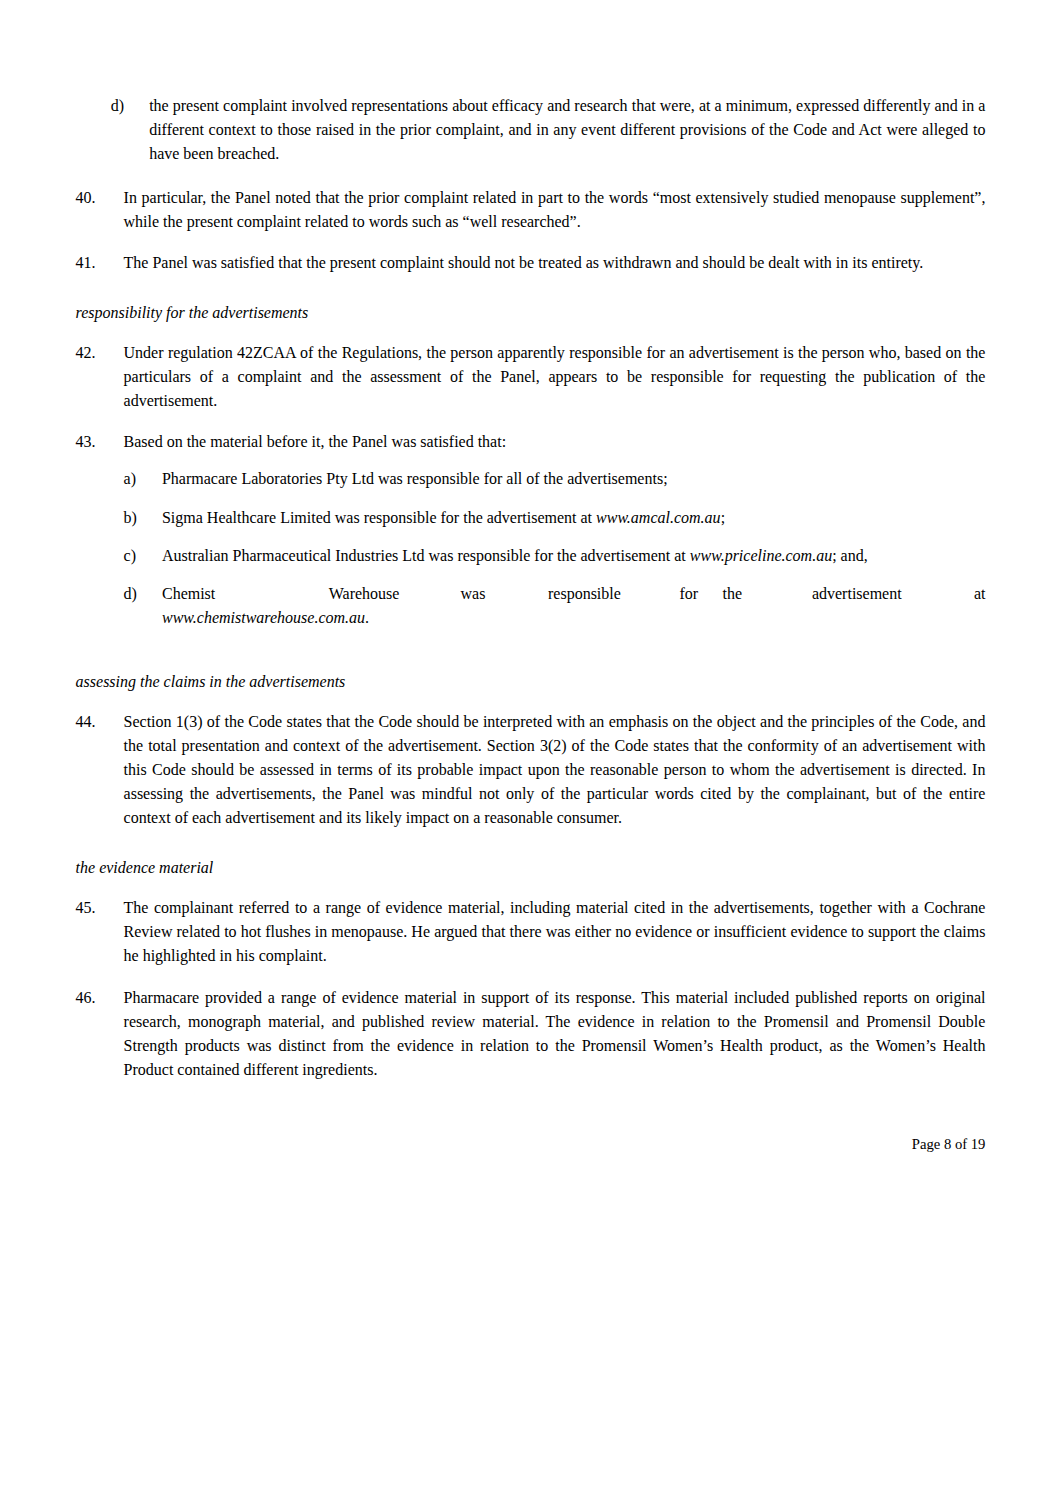d)
the present complaint involved representations about efficacy and research that were, at a minimum, expressed differently and in a different context to those raised in the prior complaint, and in any event different provisions of the Code and Act were alleged to have been breached.
40. In particular, the Panel noted that the prior complaint related in part to the words “most extensively studied menopause supplement”, while the present complaint related to words such as “well researched”.
41. The Panel was satisfied that the present complaint should not be treated as withdrawn and should be dealt with in its entirety.
responsibility for the advertisements
42. Under regulation 42ZCAA of the Regulations, the person apparently responsible for an advertisement is the person who, based on the particulars of a complaint and the assessment of the Panel, appears to be responsible for requesting the publication of the advertisement.
43. Based on the material before it, the Panel was satisfied that:
a) Pharmacare Laboratories Pty Ltd was responsible for all of the advertisements;
b) Sigma Healthcare Limited was responsible for the advertisement at www.amcal.com.au;
c) Australian Pharmaceutical Industries Ltd was responsible for the advertisement at www.priceline.com.au; and,
d)
| Chemist | Warehouse | was | responsible | for | the | advertisement | at |
www.chemistwarehouse.com.au.
assessing the claims in the advertisements
44. Section 1(3) of the Code states that the Code should be interpreted with an emphasis on the object and the principles of the Code, and the total presentation and context of the advertisement. Section 3(2) of the Code states that the conformity of an advertisement with this Code should be assessed in terms of its probable impact upon the reasonable person to whom the advertisement is directed. In assessing the advertisements, the Panel was mindful not only of the particular words cited by the complainant, but of the entire context of each advertisement and its likely impact on a reasonable consumer.
the evidence material
45. The complainant referred to a range of evidence material, including material cited in the advertisements, together with a Cochrane Review related to hot flushes in menopause. He argued that there was either no evidence or insufficient evidence to support the claims he highlighted in his complaint.
46. Pharmacare provided a range of evidence material in support of its response. This material included published reports on original research, monograph material, and published review material. The evidence in relation to the Promensil and Promensil Double Strength products was distinct from the evidence in relation to the Promensil Women’s Health product, as the Women’s Health Product contained different ingredients.
Page 8 of 19